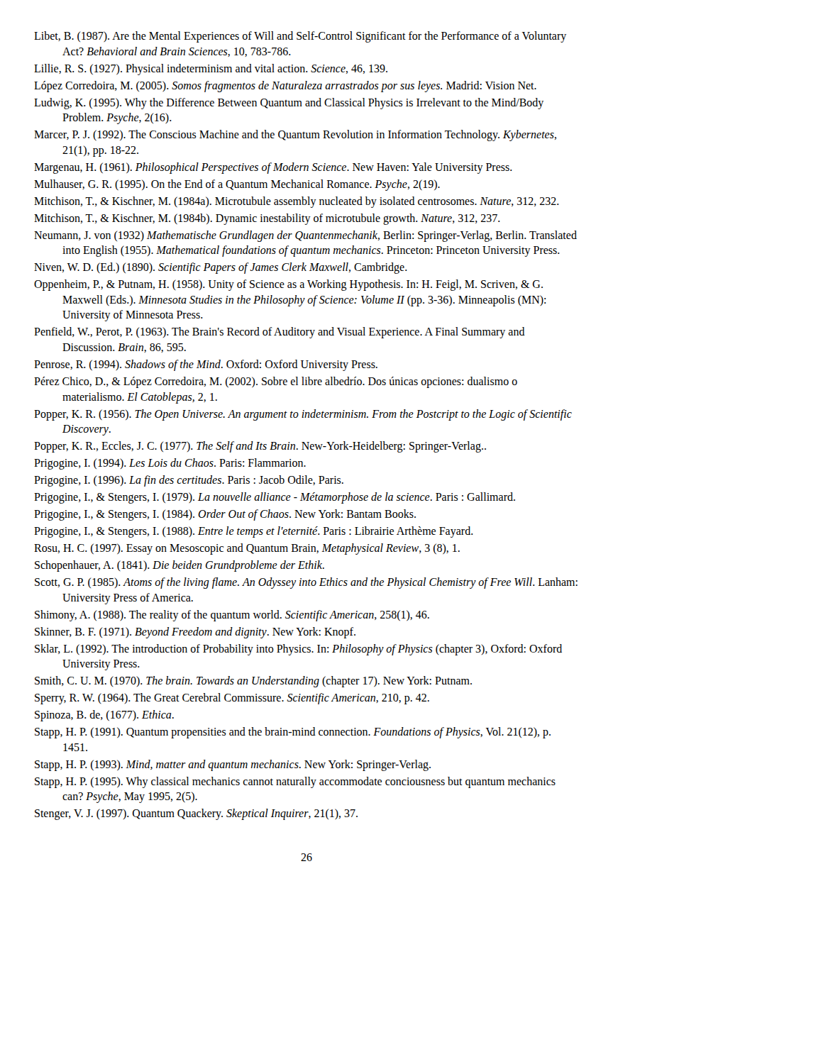Libet, B. (1987). Are the Mental Experiences of Will and Self-Control Significant for the Performance of a Voluntary Act? Behavioral and Brain Sciences, 10, 783-786.
Lillie, R. S. (1927). Physical indeterminism and vital action. Science, 46, 139.
López Corredoira, M. (2005). Somos fragmentos de Naturaleza arrastrados por sus leyes. Madrid: Vision Net.
Ludwig, K. (1995). Why the Difference Between Quantum and Classical Physics is Irrelevant to the Mind/Body Problem. Psyche, 2(16).
Marcer, P. J. (1992). The Conscious Machine and the Quantum Revolution in Information Technology. Kybernetes, 21(1), pp. 18-22.
Margenau, H. (1961). Philosophical Perspectives of Modern Science. New Haven: Yale University Press.
Mulhauser, G. R. (1995). On the End of a Quantum Mechanical Romance. Psyche, 2(19).
Mitchison, T., & Kischner, M. (1984a). Microtubule assembly nucleated by isolated centrosomes. Nature, 312, 232.
Mitchison, T., & Kischner, M. (1984b). Dynamic inestability of microtubule growth. Nature, 312, 237.
Neumann, J. von (1932) Mathematische Grundlagen der Quantenmechanik, Berlin: Springer-Verlag, Berlin. Translated into English (1955). Mathematical foundations of quantum mechanics. Princeton: Princeton University Press.
Niven, W. D. (Ed.) (1890). Scientific Papers of James Clerk Maxwell, Cambridge.
Oppenheim, P., & Putnam, H. (1958). Unity of Science as a Working Hypothesis. In: H. Feigl, M. Scriven, & G. Maxwell (Eds.). Minnesota Studies in the Philosophy of Science: Volume II (pp. 3-36). Minneapolis (MN): University of Minnesota Press.
Penfield, W., Perot, P. (1963). The Brain's Record of Auditory and Visual Experience. A Final Summary and Discussion. Brain, 86, 595.
Penrose, R. (1994). Shadows of the Mind. Oxford: Oxford University Press.
Pérez Chico, D., & López Corredoira, M. (2002). Sobre el libre albedrío. Dos únicas opciones: dualismo o materialismo. El Catoblepas, 2, 1.
Popper, K. R. (1956). The Open Universe. An argument to indeterminism. From the Postcript to the Logic of Scientific Discovery.
Popper, K. R., Eccles, J. C. (1977). The Self and Its Brain. New-York-Heidelberg: Springer-Verlag..
Prigogine, I. (1994). Les Lois du Chaos. Paris: Flammarion.
Prigogine, I. (1996). La fin des certitudes. Paris : Jacob Odile, Paris.
Prigogine, I., & Stengers, I. (1979). La nouvelle alliance - Métamorphose de la science. Paris : Gallimard.
Prigogine, I., & Stengers, I. (1984). Order Out of Chaos. New York: Bantam Books.
Prigogine, I., & Stengers, I. (1988). Entre le temps et l'eternité. Paris : Librairie Arthème Fayard.
Rosu, H. C. (1997). Essay on Mesoscopic and Quantum Brain, Metaphysical Review, 3 (8), 1.
Schopenhauer, A. (1841). Die beiden Grundprobleme der Ethik.
Scott, G. P. (1985). Atoms of the living flame. An Odyssey into Ethics and the Physical Chemistry of Free Will. Lanham: University Press of America.
Shimony, A. (1988). The reality of the quantum world. Scientific American, 258(1), 46.
Skinner, B. F. (1971). Beyond Freedom and dignity. New York: Knopf.
Sklar, L. (1992). The introduction of Probability into Physics. In: Philosophy of Physics (chapter 3), Oxford: Oxford University Press.
Smith, C. U. M. (1970). The brain. Towards an Understanding (chapter 17). New York: Putnam.
Sperry, R. W. (1964). The Great Cerebral Commissure. Scientific American, 210, p. 42.
Spinoza, B. de, (1677). Ethica.
Stapp, H. P. (1991). Quantum propensities and the brain-mind connection. Foundations of Physics, Vol. 21(12), p. 1451.
Stapp, H. P. (1993). Mind, matter and quantum mechanics. New York: Springer-Verlag.
Stapp, H. P. (1995). Why classical mechanics cannot naturally accommodate conciousness but quantum mechanics can? Psyche, May 1995, 2(5).
Stenger, V. J. (1997). Quantum Quackery. Skeptical Inquirer, 21(1), 37.
26